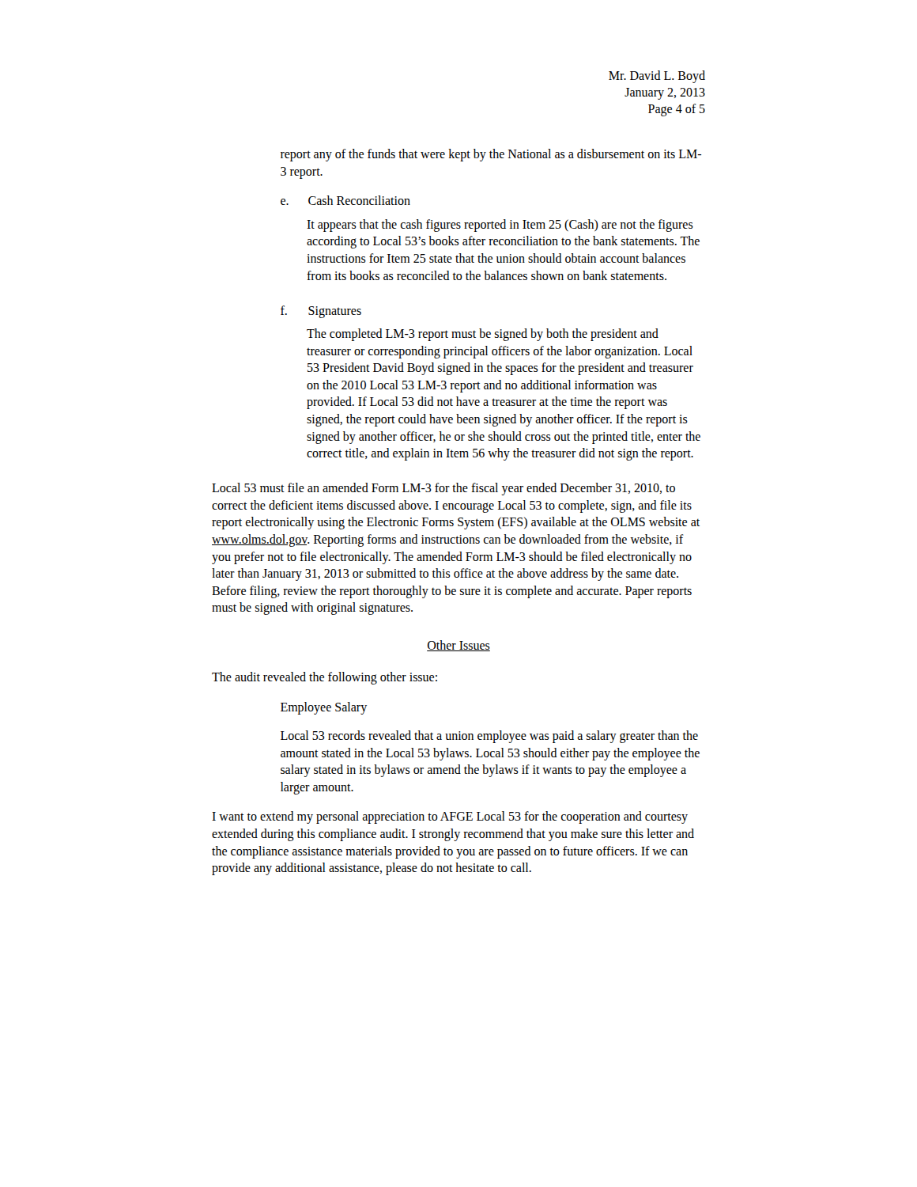Mr. David L. Boyd
January 2, 2013
Page 4 of 5
report any of the funds that were kept by the National as a disbursement on its LM-3 report.
e.
Cash Reconciliation
It appears that the cash figures reported in Item 25 (Cash) are not the figures according to Local 53’s books after reconciliation to the bank statements. The instructions for Item 25 state that the union should obtain account balances from its books as reconciled to the balances shown on bank statements.
f.
Signatures
The completed LM-3 report must be signed by both the president and treasurer or corresponding principal officers of the labor organization. Local 53 President David Boyd signed in the spaces for the president and treasurer on the 2010 Local 53 LM-3 report and no additional information was provided. If Local 53 did not have a treasurer at the time the report was signed, the report could have been signed by another officer. If the report is signed by another officer, he or she should cross out the printed title, enter the correct title, and explain in Item 56 why the treasurer did not sign the report.
Local 53 must file an amended Form LM-3 for the fiscal year ended December 31, 2010, to correct the deficient items discussed above. I encourage Local 53 to complete, sign, and file its report electronically using the Electronic Forms System (EFS) available at the OLMS website at www.olms.dol.gov. Reporting forms and instructions can be downloaded from the website, if you prefer not to file electronically. The amended Form LM-3 should be filed electronically no later than January 31, 2013 or submitted to this office at the above address by the same date. Before filing, review the report thoroughly to be sure it is complete and accurate. Paper reports must be signed with original signatures.
Other Issues
The audit revealed the following other issue:
Employee Salary
Local 53 records revealed that a union employee was paid a salary greater than the amount stated in the Local 53 bylaws. Local 53 should either pay the employee the salary stated in its bylaws or amend the bylaws if it wants to pay the employee a larger amount.
I want to extend my personal appreciation to AFGE Local 53 for the cooperation and courtesy extended during this compliance audit. I strongly recommend that you make sure this letter and the compliance assistance materials provided to you are passed on to future officers. If we can provide any additional assistance, please do not hesitate to call.